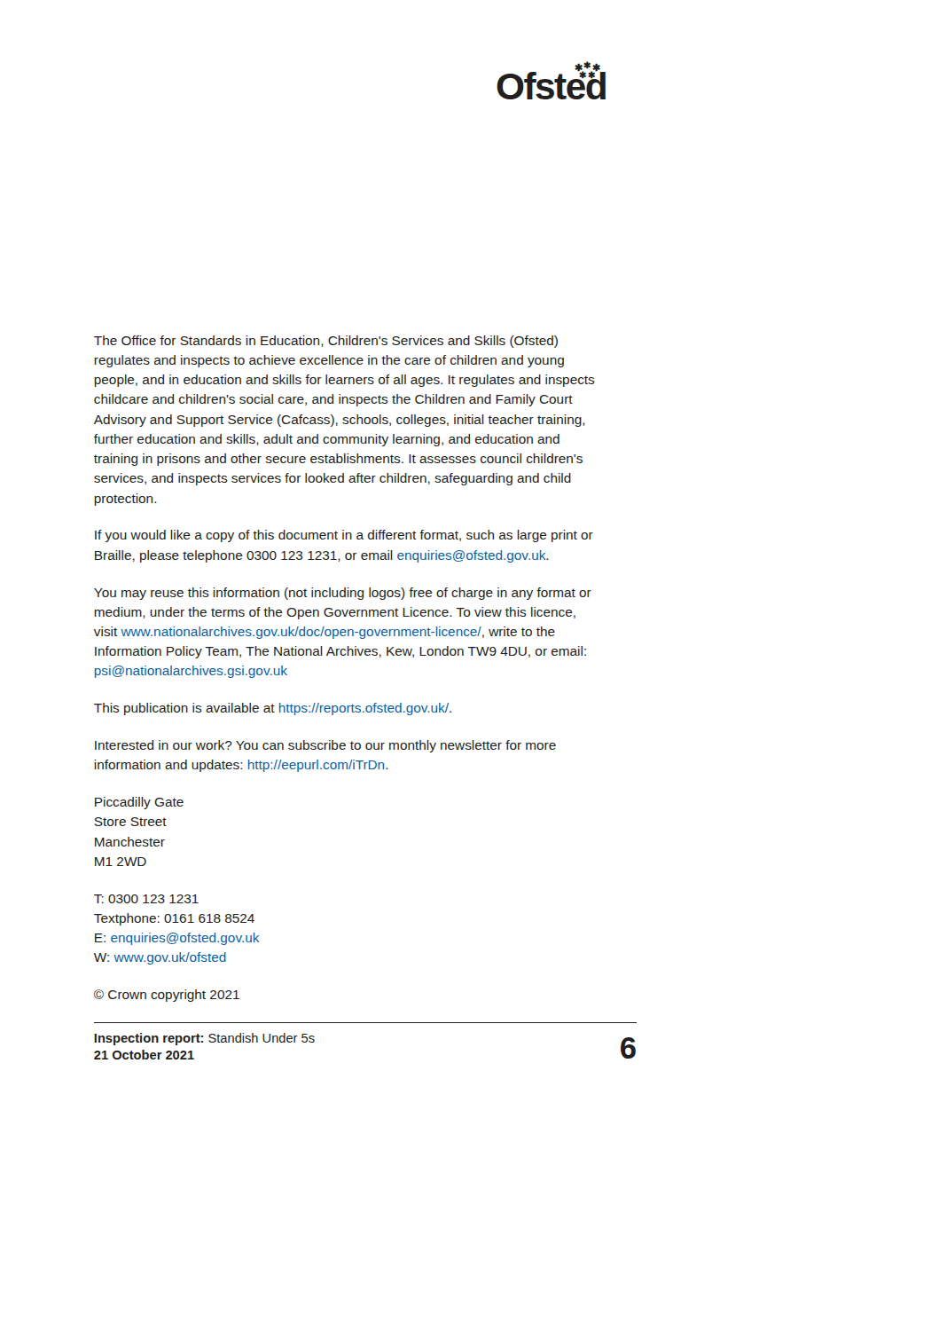The Office for Standards in Education, Children's Services and Skills (Ofsted) regulates and inspects to achieve excellence in the care of children and young people, and in education and skills for learners of all ages. It regulates and inspects childcare and children's social care, and inspects the Children and Family Court Advisory and Support Service (Cafcass), schools, colleges, initial teacher training, further education and skills, adult and community learning, and education and training in prisons and other secure establishments. It assesses council children's services, and inspects services for looked after children, safeguarding and child protection.
If you would like a copy of this document in a different format, such as large print or Braille, please telephone 0300 123 1231, or email enquiries@ofsted.gov.uk.
You may reuse this information (not including logos) free of charge in any format or medium, under the terms of the Open Government Licence. To view this licence, visit www.nationalarchives.gov.uk/doc/open-government-licence/, write to the Information Policy Team, The National Archives, Kew, London TW9 4DU, or email: psi@nationalarchives.gsi.gov.uk
This publication is available at https://reports.ofsted.gov.uk/.
Interested in our work? You can subscribe to our monthly newsletter for more information and updates: http://eepurl.com/iTrDn.
Piccadilly Gate
Store Street
Manchester
M1 2WD
T: 0300 123 1231
Textphone: 0161 618 8524
E: enquiries@ofsted.gov.uk
W: www.gov.uk/ofsted
© Crown copyright 2021
Inspection report: Standish Under 5s
21 October 2021
6